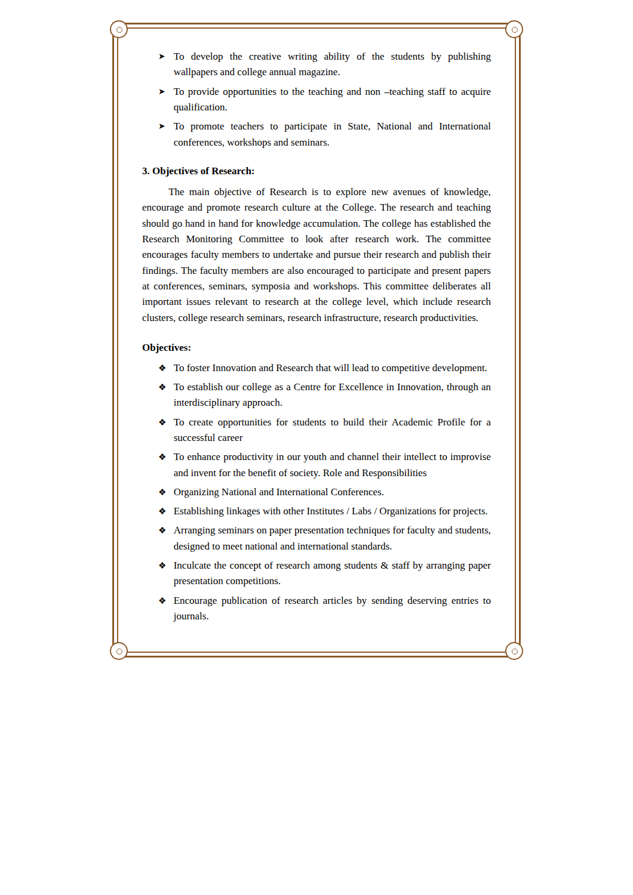To develop the creative writing ability of the students by publishing wallpapers and college annual magazine.
To provide opportunities to the teaching and non –teaching staff to acquire qualification.
To promote teachers to participate in State, National and International conferences, workshops and seminars.
3. Objectives of Research:
The main objective of Research is to explore new avenues of knowledge, encourage and promote research culture at the College. The research and teaching should go hand in hand for knowledge accumulation. The college has established the Research Monitoring Committee to look after research work. The committee encourages faculty members to undertake and pursue their research and publish their findings. The faculty members are also encouraged to participate and present papers at conferences, seminars, symposia and workshops. This committee deliberates all important issues relevant to research at the college level, which include research clusters, college research seminars, research infrastructure, research productivities.
Objectives:
To foster Innovation and Research that will lead to competitive development.
To establish our college as a Centre for Excellence in Innovation, through an interdisciplinary approach.
To create opportunities for students to build their Academic Profile for a successful career
To enhance productivity in our youth and channel their intellect to improvise and invent for the benefit of society. Role and Responsibilities
Organizing National and International Conferences.
Establishing linkages with other Institutes / Labs / Organizations for projects.
Arranging seminars on paper presentation techniques for faculty and students, designed to meet national and international standards.
Inculcate the concept of research among students & staff by arranging paper presentation competitions.
Encourage publication of research articles by sending deserving entries to journals.